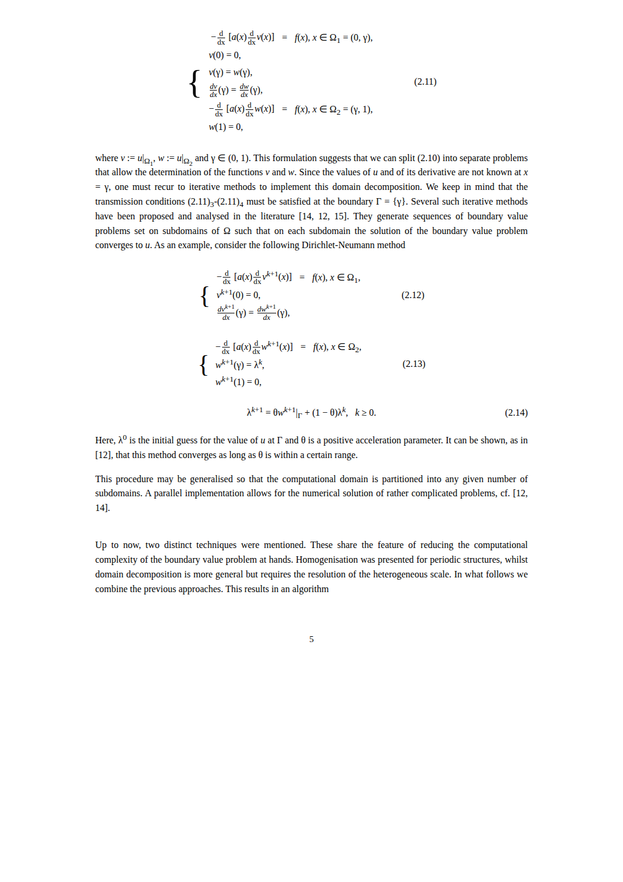{
| − d dx [ a ( x ) d dx v ( x )] | = | f ( x ), x ∈ Ω 1 = (0, γ), |
| v (0) = 0, |
| v (γ) = w (γ), |
| dv dx (γ) = dw dx (γ), |
| − d dx [ a ( x ) d dx w ( x )] | = | f ( x ), x ∈ Ω 2 = (γ, 1), |
| w (1) = 0, |
(2.11)
where v := u|Ω1, w := u|Ω2 and γ ∈ (0, 1). This formulation suggests that we can split (2.10) into separate problems that allow the determination of the functions v and w. Since the values of u and of its derivative are not known at x = γ, one must recur to iterative methods to implement this domain decomposition. We keep in mind that the transmission conditions (2.11)3-(2.11)4 must be satisfied at the boundary Γ = {γ}. Several such iterative methods have been proposed and analysed in the literature [14, 12, 15]. They generate sequences of boundary value problems set on subdomains of Ω such that on each subdomain the solution of the boundary value problem converges to u. As an example, consider the following Dirichlet-Neumann method
{
| − d dx [ a ( x ) d dx v k +1 ( x )] | = | f ( x ), x ∈ Ω 1 , |
| v k +1 (0) = 0, |
| dv k +1 dx (γ) = dw k +1 dx (γ), |
(2.12)
{
| − d dx [ a ( x ) d dx w k +1 ( x )] | = | f ( x ), x ∈ Ω 2 , |
| w k +1 (γ) = λ k , |
| w k +1 (1) = 0, |
(2.13)
λk+1 = θwk+1|Γ + (1 − θ)λk, k ≥ 0. (2.14)
Here, λ0 is the initial guess for the value of u at Γ and θ is a positive acceleration parameter. It can be shown, as in [12], that this method converges as long as θ is within a certain range.
This procedure may be generalised so that the computational domain is partitioned into any given number of subdomains. A parallel implementation allows for the numerical solution of rather complicated problems, cf. [12, 14].
Up to now, two distinct techniques were mentioned. These share the feature of reducing the computational complexity of the boundary value problem at hands. Homogenisation was presented for periodic structures, whilst domain decomposition is more general but requires the resolution of the heterogeneous scale. In what follows we combine the previous approaches. This results in an algorithm
5